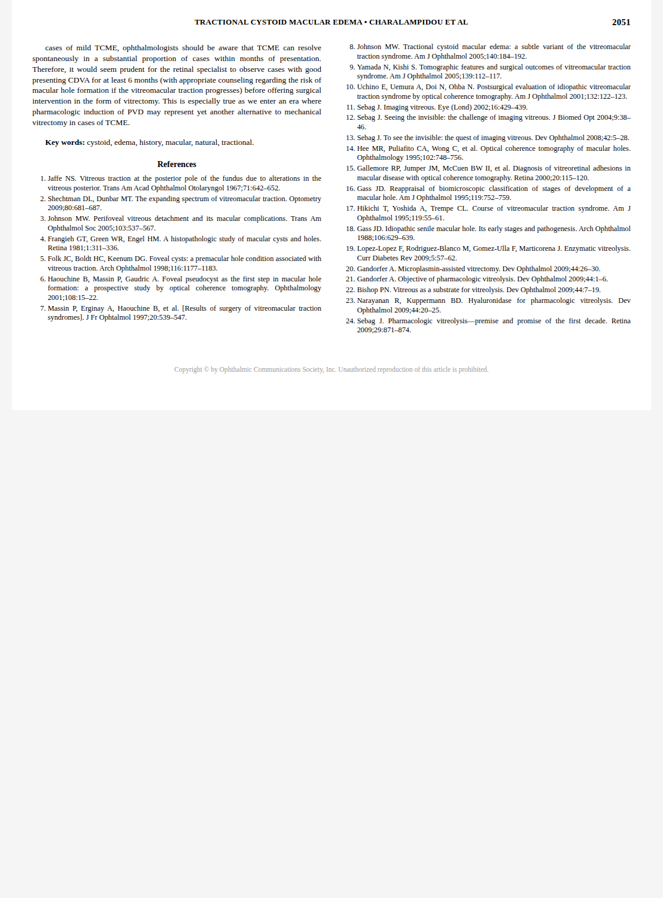TRACTIONAL CYSTOID MACULAR EDEMA • CHARALAMPIDOU ET AL 2051
cases of mild TCME, ophthalmologists should be aware that TCME can resolve spontaneously in a substantial proportion of cases within months of presentation. Therefore, it would seem prudent for the retinal specialist to observe cases with good presenting CDVA for at least 6 months (with appropriate counseling regarding the risk of macular hole formation if the vitreomacular traction progresses) before offering surgical intervention in the form of vitrectomy. This is especially true as we enter an era where pharmacologic induction of PVD may represent yet another alternative to mechanical vitrectomy in cases of TCME.
Key words: cystoid, edema, history, macular, natural, tractional.
References
Jaffe NS. Vitreous traction at the posterior pole of the fundus due to alterations in the vitreous posterior. Trans Am Acad Ophthalmol Otolaryngol 1967;71:642–652.
Shechtman DL, Dunbar MT. The expanding spectrum of vitreomacular traction. Optometry 2009;80:681–687.
Johnson MW. Perifoveal vitreous detachment and its macular complications. Trans Am Ophthalmol Soc 2005;103:537–567.
Frangieh GT, Green WR, Engel HM. A histopathologic study of macular cysts and holes. Retina 1981;1:311–336.
Folk JC, Boldt HC, Keenum DG. Foveal cysts: a premacular hole condition associated with vitreous traction. Arch Ophthalmol 1998;116:1177–1183.
Haouchine B, Massin P, Gaudric A. Foveal pseudocyst as the first step in macular hole formation: a prospective study by optical coherence tomography. Ophthalmology 2001;108:15–22.
Massin P, Erginay A, Haouchine B, et al. [Results of surgery of vitreomacular traction syndromes]. J Fr Ophtalmol 1997;20:539–547.
Johnson MW. Tractional cystoid macular edema: a subtle variant of the vitreomacular traction syndrome. Am J Ophthalmol 2005;140:184–192.
Yamada N, Kishi S. Tomographic features and surgical outcomes of vitreomacular traction syndrome. Am J Ophthalmol 2005;139:112–117.
Uchino E, Uemura A, Doi N, Ohba N. Postsurgical evaluation of idiopathic vitreomacular traction syndrome by optical coherence tomography. Am J Ophthalmol 2001;132:122–123.
Sebag J. Imaging vitreous. Eye (Lond) 2002;16:429–439.
Sebag J. Seeing the invisible: the challenge of imaging vitreous. J Biomed Opt 2004;9:38–46.
Sebag J. To see the invisible: the quest of imaging vitreous. Dev Ophthalmol 2008;42:5–28.
Hee MR, Puliafito CA, Wong C, et al. Optical coherence tomography of macular holes. Ophthalmology 1995;102:748–756.
Gallemore RP, Jumper JM, McCuen BW II, et al. Diagnosis of vitreoretinal adhesions in macular disease with optical coherence tomography. Retina 2000;20:115–120.
Gass JD. Reappraisal of biomicroscopic classification of stages of development of a macular hole. Am J Ophthalmol 1995;119:752–759.
Hikichi T, Yoshida A, Trempe CL. Course of vitreomacular traction syndrome. Am J Ophthalmol 1995;119:55–61.
Gass JD. Idiopathic senile macular hole. Its early stages and pathogenesis. Arch Ophthalmol 1988;106:629–639.
Lopez-Lopez F, Rodriguez-Blanco M, Gomez-Ulla F, Marticorena J. Enzymatic vitreolysis. Curr Diabetes Rev 2009;5:57–62.
Gandorfer A. Microplasmin-assisted vitrectomy. Dev Ophthalmol 2009;44:26–30.
Gandorfer A. Objective of pharmacologic vitreolysis. Dev Ophthalmol 2009;44:1–6.
Bishop PN. Vitreous as a substrate for vitreolysis. Dev Ophthalmol 2009;44:7–19.
Narayanan R, Kuppermann BD. Hyaluronidase for pharmacologic vitreolysis. Dev Ophthalmol 2009;44:20–25.
Sebag J. Pharmacologic vitreolysis—premise and promise of the first decade. Retina 2009;29:871–874.
Copyright © by Ophthalmic Communications Society, Inc. Unauthorized reproduction of this article is prohibited.